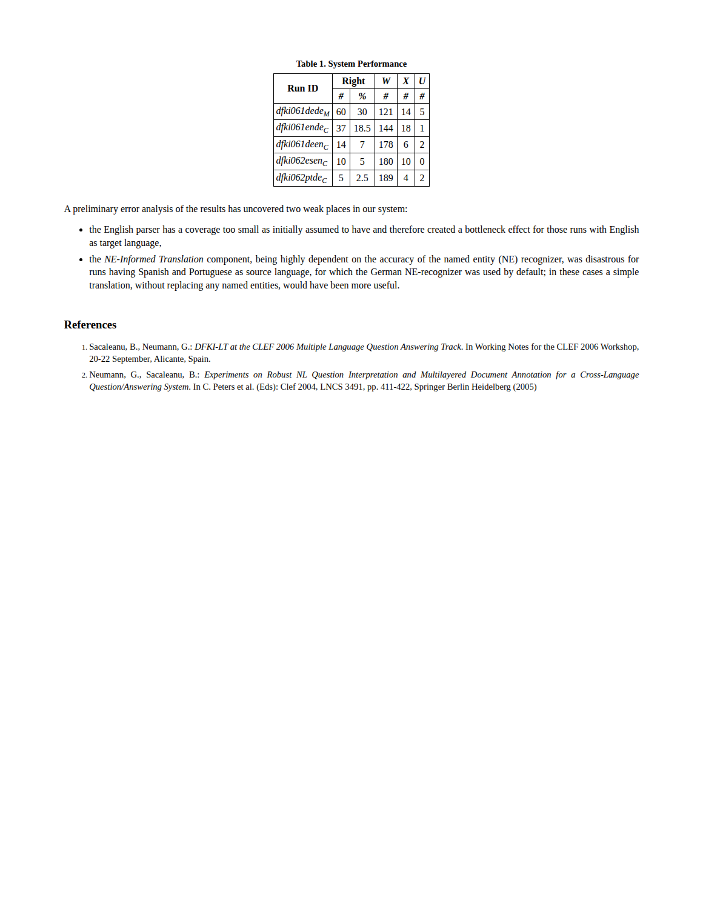Table 1. System Performance
| Run ID | Right | W | X | U |
| --- | --- | --- | --- | --- |
| # | % | # | # | # |
| dfki061dede M | 60 | 30 | 121 | 14 | 5 |
| dfki061ende C | 37 | 18.5 | 144 | 18 | 1 |
| dfki061deen C | 14 | 7 | 178 | 6 | 2 |
| dfki062esen C | 10 | 5 | 180 | 10 | 0 |
| dfki062ptde C | 5 | 2.5 | 189 | 4 | 2 |
A preliminary error analysis of the results has uncovered two weak places in our system:
the English parser has a coverage too small as initially assumed to have and therefore created a bottleneck effect for those runs with English as target language,
the NE-Informed Translation component, being highly dependent on the accuracy of the named entity (NE) recognizer, was disastrous for runs having Spanish and Portuguese as source language, for which the German NE-recognizer was used by default; in these cases a simple translation, without replacing any named entities, would have been more useful.
References
Sacaleanu, B., Neumann, G.: DFKI-LT at the CLEF 2006 Multiple Language Question Answering Track. In Working Notes for the CLEF 2006 Workshop, 20-22 September, Alicante, Spain.
Neumann, G., Sacaleanu, B.: Experiments on Robust NL Question Interpretation and Multilayered Document Annotation for a Cross-Language Question/Answering System. In C. Peters et al. (Eds): Clef 2004, LNCS 3491, pp. 411-422, Springer Berlin Heidelberg (2005)